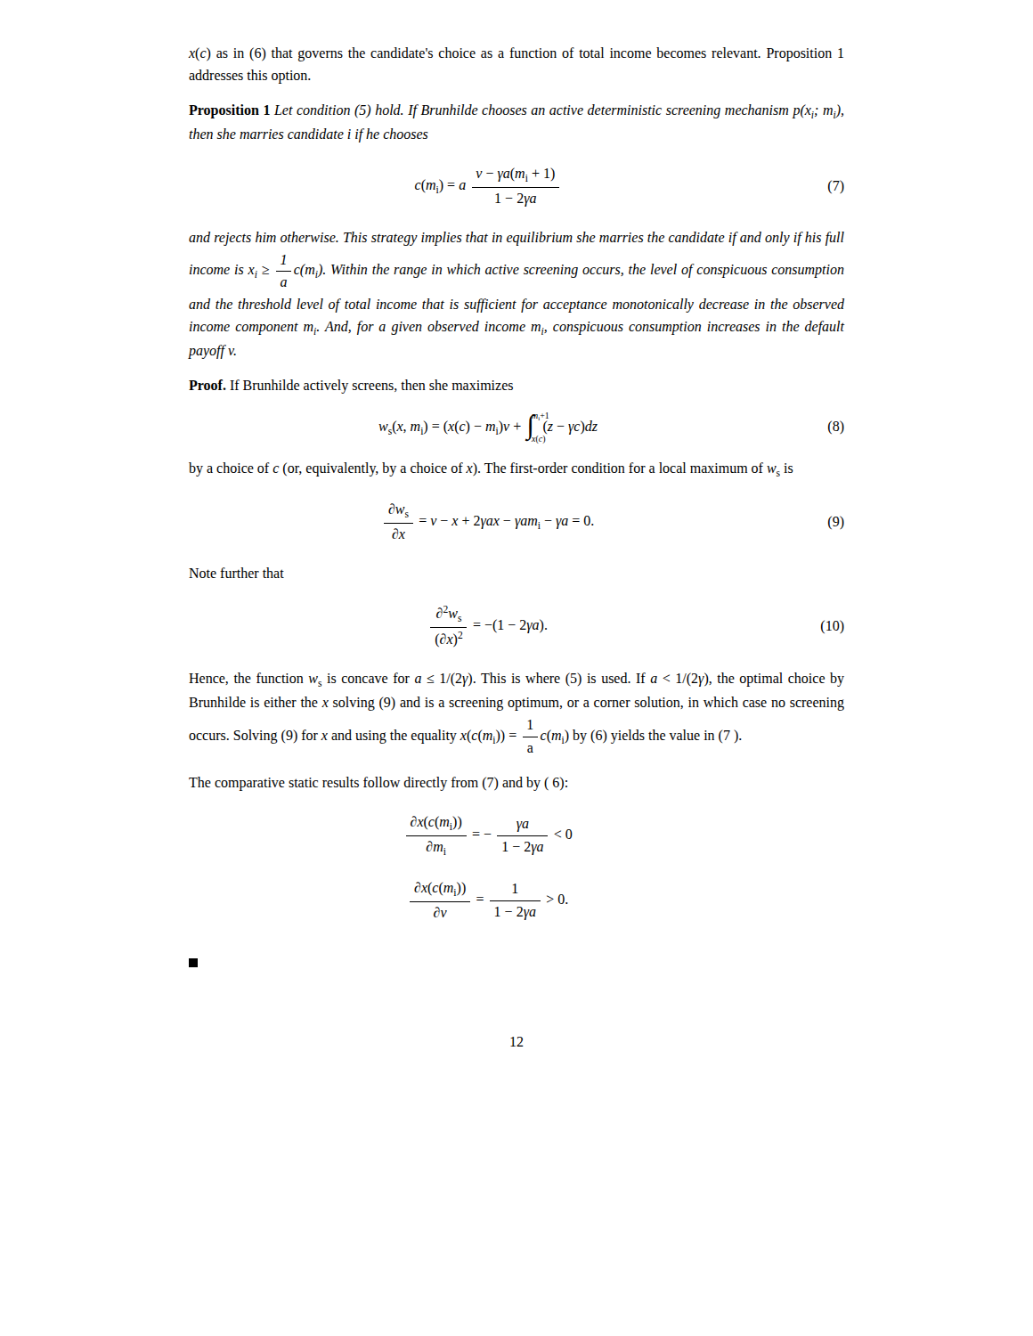x(c) as in (6) that governs the candidate's choice as a function of total income becomes relevant. Proposition 1 addresses this option.
Proposition 1 Let condition (5) hold. If Brunhilde chooses an active deterministic screening mechanism p(xi; mi), then she marries candidate i if he chooses
c(mi) = a v − γa(mi + 1) 1 − 2γa
(7)
and rejects him otherwise. This strategy implies that in equilibrium she marries the candidate if and only if his full income is xi ≥ 1 ac(mi). Within the range in which active screening occurs, the level of conspicuous consumption and the threshold level of total income that is sufficient for acceptance monotonically decrease in the observed income component mi. And, for a given observed income mi, conspicuous consumption increases in the default payoff v.
Proof. If Brunhilde actively screens, then she maximizes
ws(x, mi) = (x(c) − mi)v + ∫ mi+1 x(c) (z − γc)dz
(8)
by a choice of c (or, equivalently, by a choice of x). The first-order condition for a local maximum of ws is
∂ws∂x = v − x + 2γax − γam i − γa = 0.
(9)
Note further that
∂2 ws(∂x)2 = −(1 − 2γa).
(10)
Hence, the function ws is concave for a ≤ 1/(2γ). This is where (5) is used. If a < 1/(2γ), the optimal choice by Brunhilde is either the x solving (9) and is a screening optimum, or a corner solution, in which case no screening occurs. Solving (9) for x and using the equality x(c(mi)) = 1 a c(mi) by (6) yields the value in (7 ).
The comparative static results follow directly from (7) and by ( 6):
∂x(c(mi))∂mi = − γa 1 − 2γa < 0
∂x(c(mi))∂v = 11 − 2γa > 0.
12